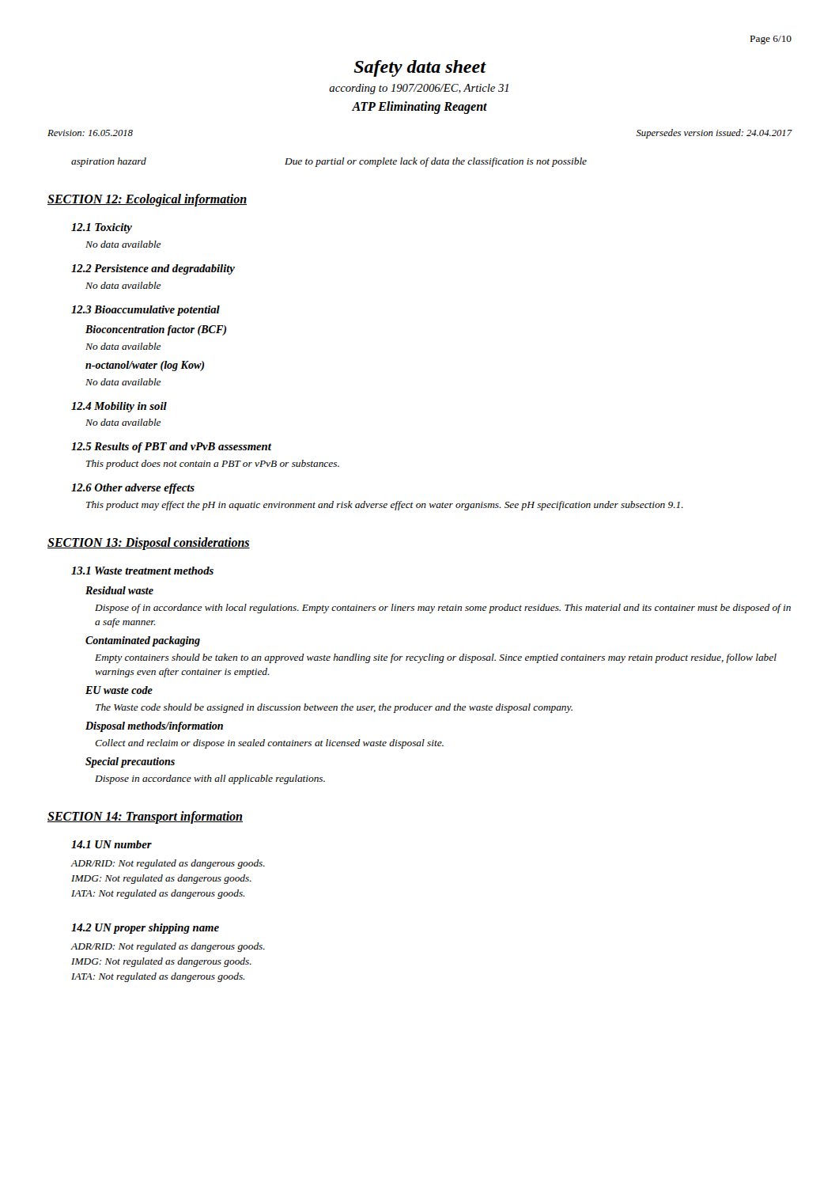Page 6/10
Safety data sheet
according to 1907/2006/EC, Article 31
ATP Eliminating Reagent
Revision: 16.05.2018 Supersedes version issued: 24.04.2017
aspiration hazard Due to partial or complete lack of data the classification is not possible
SECTION 12: Ecological information
12.1 Toxicity
No data available
12.2 Persistence and degradability
No data available
12.3 Bioaccumulative potential
Bioconcentration factor (BCF)
No data available
n-octanol/water (log Kow)
No data available
12.4 Mobility in soil
No data available
12.5 Results of PBT and vPvB assessment
This product does not contain a PBT or vPvB or substances.
12.6 Other adverse effects
This product may effect the pH in aquatic environment and risk adverse effect on water organisms. See pH specification under subsection 9.1.
SECTION 13: Disposal considerations
13.1 Waste treatment methods
Residual waste
Dispose of in accordance with local regulations. Empty containers or liners may retain some product residues. This material and its container must be disposed of in a safe manner.
Contaminated packaging
Empty containers should be taken to an approved waste handling site for recycling or disposal. Since emptied containers may retain product residue, follow label warnings even after container is emptied.
EU waste code
The Waste code should be assigned in discussion between the user, the producer and the waste disposal company.
Disposal methods/information
Collect and reclaim or dispose in sealed containers at licensed waste disposal site.
Special precautions
Dispose in accordance with all applicable regulations.
SECTION 14: Transport information
14.1 UN number
ADR/RID: Not regulated as dangerous goods.
IMDG: Not regulated as dangerous goods.
IATA: Not regulated as dangerous goods.
14.2 UN proper shipping name
ADR/RID: Not regulated as dangerous goods.
IMDG: Not regulated as dangerous goods.
IATA: Not regulated as dangerous goods.